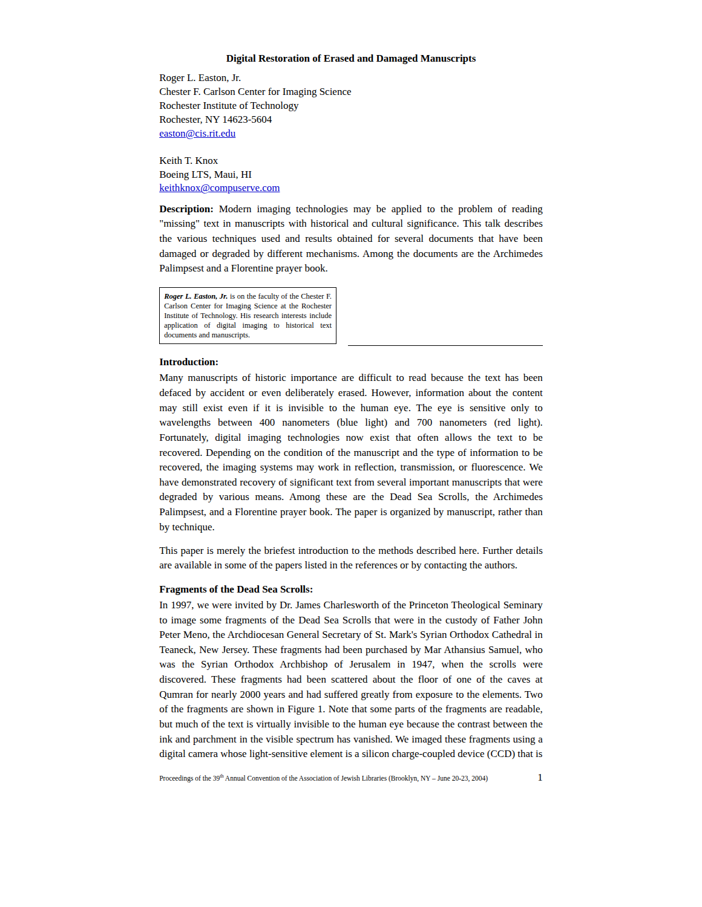Digital Restoration of Erased and Damaged Manuscripts
Roger L. Easton, Jr.
Chester F. Carlson Center for Imaging Science
Rochester Institute of Technology
Rochester, NY 14623-5604
easton@cis.rit.edu
Keith T. Knox
Boeing LTS, Maui, HI
keithknox@compuserve.com
Description: Modern imaging technologies may be applied to the problem of reading "missing" text in manuscripts with historical and cultural significance. This talk describes the various techniques used and results obtained for several documents that have been damaged or degraded by different mechanisms. Among the documents are the Archimedes Palimpsest and a Florentine prayer book.
Roger L. Easton, Jr. is on the faculty of the Chester F. Carlson Center for Imaging Science at the Rochester Institute of Technology. His research interests include application of digital imaging to historical text documents and manuscripts.
Introduction:
Many manuscripts of historic importance are difficult to read because the text has been defaced by accident or even deliberately erased. However, information about the content may still exist even if it is invisible to the human eye. The eye is sensitive only to wavelengths between 400 nanometers (blue light) and 700 nanometers (red light). Fortunately, digital imaging technologies now exist that often allows the text to be recovered. Depending on the condition of the manuscript and the type of information to be recovered, the imaging systems may work in reflection, transmission, or fluorescence. We have demonstrated recovery of significant text from several important manuscripts that were degraded by various means. Among these are the Dead Sea Scrolls, the Archimedes Palimpsest, and a Florentine prayer book. The paper is organized by manuscript, rather than by technique.
This paper is merely the briefest introduction to the methods described here. Further details are available in some of the papers listed in the references or by contacting the authors.
Fragments of the Dead Sea Scrolls:
In 1997, we were invited by Dr. James Charlesworth of the Princeton Theological Seminary to image some fragments of the Dead Sea Scrolls that were in the custody of Father John Peter Meno, the Archdiocesan General Secretary of St. Mark's Syrian Orthodox Cathedral in Teaneck, New Jersey. These fragments had been purchased by Mar Athansius Samuel, who was the Syrian Orthodox Archbishop of Jerusalem in 1947, when the scrolls were discovered. These fragments had been scattered about the floor of one of the caves at Qumran for nearly 2000 years and had suffered greatly from exposure to the elements. Two of the fragments are shown in Figure 1. Note that some parts of the fragments are readable, but much of the text is virtually invisible to the human eye because the contrast between the ink and parchment in the visible spectrum has vanished. We imaged these fragments using a digital camera whose light-sensitive element is a silicon charge-coupled device (CCD) that is
Proceedings of the 39th Annual Convention of the Association of Jewish Libraries (Brooklyn, NY – June 20-23, 2004) 1